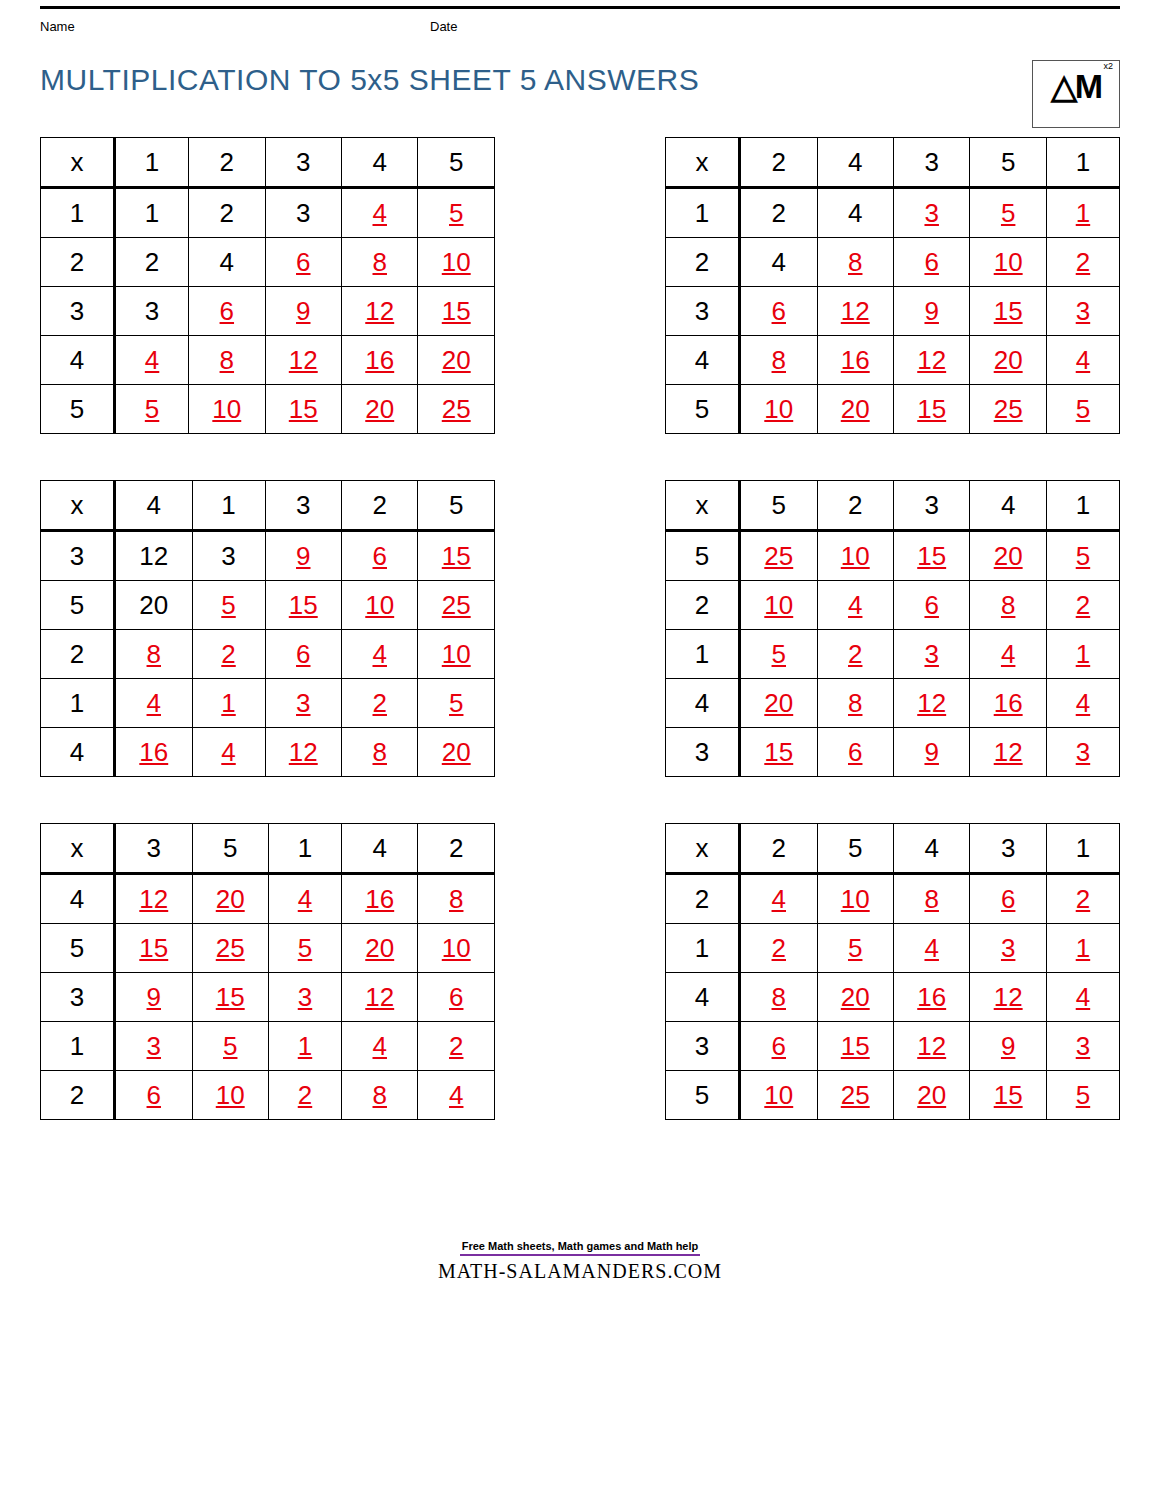Name Date
x2 △M
MULTIPLICATION TO 5x5 SHEET 5 ANSWERS
| x | 1 | 2 | 3 | 4 | 5 |
| --- | --- | --- | --- | --- | --- |
| 1 | 1 | 2 | 3 | 4 | 5 |
| 2 | 2 | 4 | 6 | 8 | 10 |
| 3 | 3 | 6 | 9 | 12 | 15 |
| 4 | 4 | 8 | 12 | 16 | 20 |
| 5 | 5 | 10 | 15 | 20 | 25 |
| x | 2 | 4 | 3 | 5 | 1 |
| --- | --- | --- | --- | --- | --- |
| 1 | 2 | 4 | 3 | 5 | 1 |
| 2 | 4 | 8 | 6 | 10 | 2 |
| 3 | 6 | 12 | 9 | 15 | 3 |
| 4 | 8 | 16 | 12 | 20 | 4 |
| 5 | 10 | 20 | 15 | 25 | 5 |
| x | 4 | 1 | 3 | 2 | 5 |
| --- | --- | --- | --- | --- | --- |
| 3 | 12 | 3 | 9 | 6 | 15 |
| 5 | 20 | 5 | 15 | 10 | 25 |
| 2 | 8 | 2 | 6 | 4 | 10 |
| 1 | 4 | 1 | 3 | 2 | 5 |
| 4 | 16 | 4 | 12 | 8 | 20 |
| x | 5 | 2 | 3 | 4 | 1 |
| --- | --- | --- | --- | --- | --- |
| 5 | 25 | 10 | 15 | 20 | 5 |
| 2 | 10 | 4 | 6 | 8 | 2 |
| 1 | 5 | 2 | 3 | 4 | 1 |
| 4 | 20 | 8 | 12 | 16 | 4 |
| 3 | 15 | 6 | 9 | 12 | 3 |
| x | 3 | 5 | 1 | 4 | 2 |
| --- | --- | --- | --- | --- | --- |
| 4 | 12 | 20 | 4 | 16 | 8 |
| 5 | 15 | 25 | 5 | 20 | 10 |
| 3 | 9 | 15 | 3 | 12 | 6 |
| 1 | 3 | 5 | 1 | 4 | 2 |
| 2 | 6 | 10 | 2 | 8 | 4 |
| x | 2 | 5 | 4 | 3 | 1 |
| --- | --- | --- | --- | --- | --- |
| 2 | 4 | 10 | 8 | 6 | 2 |
| 1 | 2 | 5 | 4 | 3 | 1 |
| 4 | 8 | 20 | 16 | 12 | 4 |
| 3 | 6 | 15 | 12 | 9 | 3 |
| 5 | 10 | 25 | 20 | 15 | 5 |
Free Math sheets, Math games and Math help
MATH-SALAMANDERS.COM